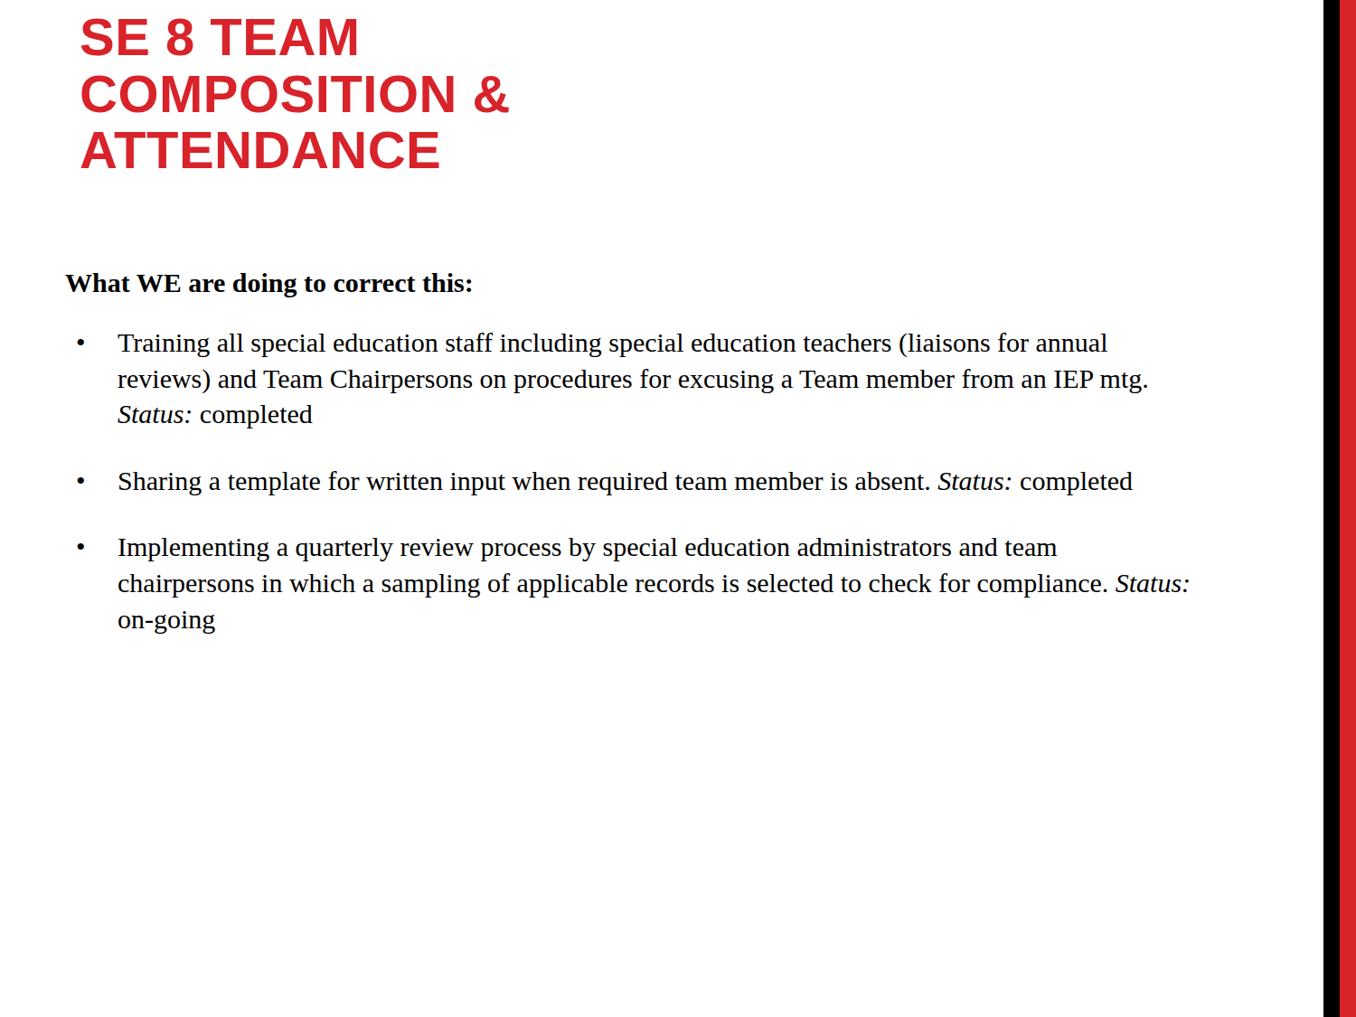SE 8 Team Composition & Attendance
What WE are doing to correct this:
Training all special education staff including special education teachers (liaisons for annual reviews) and Team Chairpersons on procedures for excusing a Team member from an IEP mtg. Status: completed
Sharing a template for written input when required team member is absent. Status: completed
Implementing a quarterly review process by special education administrators and team chairpersons in which a sampling of applicable records is selected to check for compliance. Status: on-going